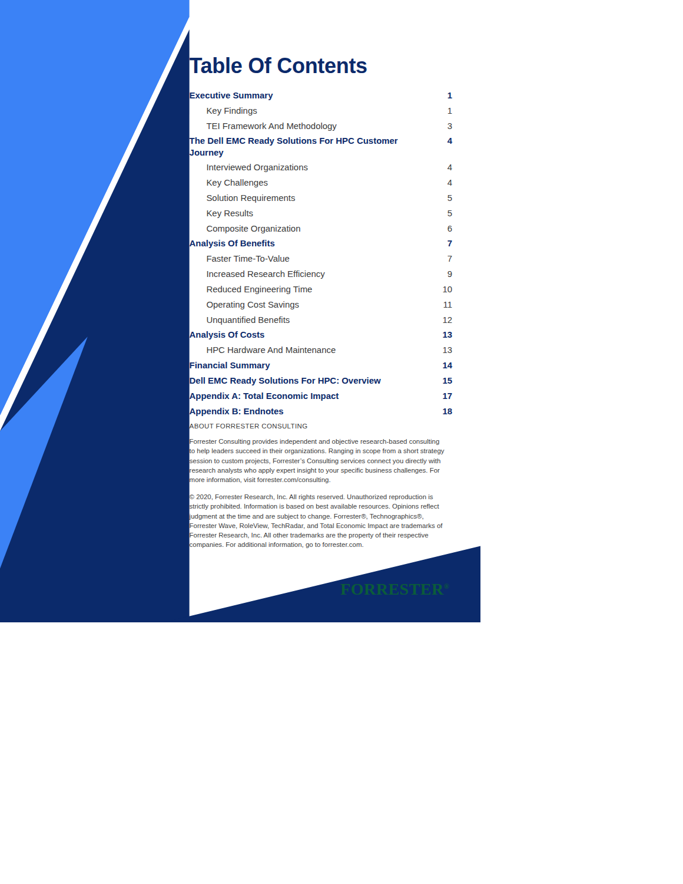Table Of Contents
| Executive Summary | 1 |
| Key Findings | 1 |
| TEI Framework And Methodology | 3 |
| The Dell EMC Ready Solutions For HPC Customer Journey | 4 |
| Interviewed Organizations | 4 |
| Key Challenges | 4 |
| Solution Requirements | 5 |
| Key Results | 5 |
| Composite Organization | 6 |
| Analysis Of Benefits | 7 |
| Faster Time-To-Value | 7 |
| Increased Research Efficiency | 9 |
| Reduced Engineering Time | 10 |
| Operating Cost Savings | 11 |
| Unquantified Benefits | 12 |
| Analysis Of Costs | 13 |
| HPC Hardware And Maintenance | 13 |
| Financial Summary | 14 |
| Dell EMC Ready Solutions For HPC: Overview | 15 |
| Appendix A: Total Economic Impact | 17 |
| Appendix B: Endnotes | 18 |
Project Director: Sam Conway
ABOUT FORRESTER CONSULTING
Forrester Consulting provides independent and objective research-based consulting to help leaders succeed in their organizations. Ranging in scope from a short strategy session to custom projects, Forrester’s Consulting services connect you directly with research analysts who apply expert insight to your specific business challenges. For more information, visit forrester.com/consulting.
© 2020, Forrester Research, Inc. All rights reserved. Unauthorized reproduction is strictly prohibited. Information is based on best available resources. Opinions reflect judgment at the time and are subject to change. Forrester®, Technographics®, Forrester Wave, RoleView, TechRadar, and Total Economic Impact are trademarks of Forrester Research, Inc. All other trademarks are the property of their respective companies. For additional information, go to forrester.com.
FORRESTER®